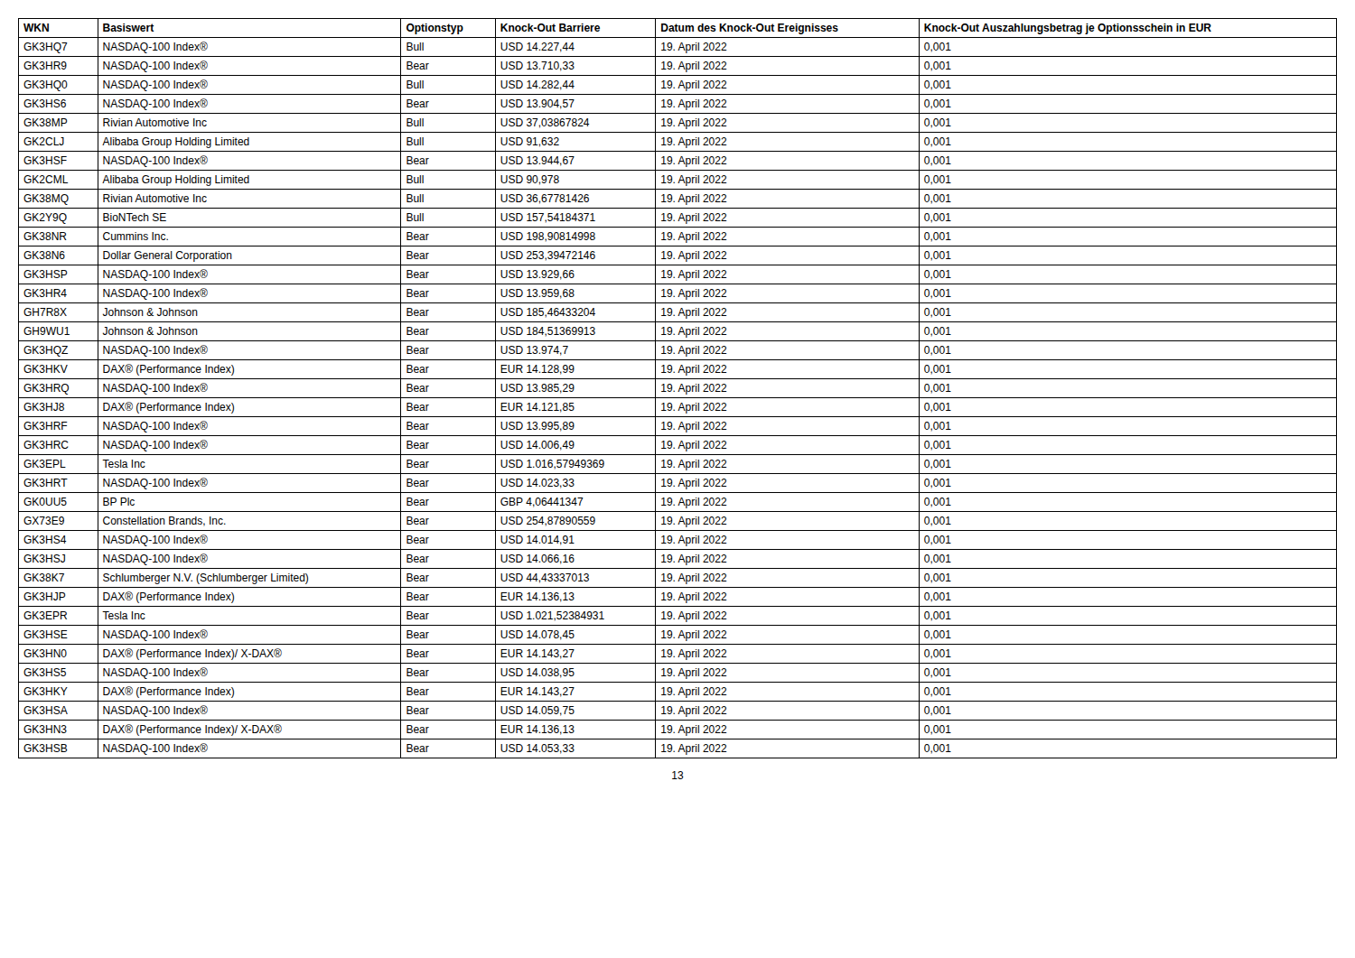| WKN | Basiswert | Optionstyp | Knock-Out Barriere | Datum des Knock-Out Ereignisses | Knock-Out Auszahlungsbetrag je Optionsschein in EUR |
| --- | --- | --- | --- | --- | --- |
| GK3HQ7 | NASDAQ-100 Index® | Bull | USD 14.227,44 | 19. April 2022 | 0,001 |
| GK3HR9 | NASDAQ-100 Index® | Bear | USD 13.710,33 | 19. April 2022 | 0,001 |
| GK3HQ0 | NASDAQ-100 Index® | Bull | USD 14.282,44 | 19. April 2022 | 0,001 |
| GK3HS6 | NASDAQ-100 Index® | Bear | USD 13.904,57 | 19. April 2022 | 0,001 |
| GK38MP | Rivian Automotive Inc | Bull | USD 37,03867824 | 19. April 2022 | 0,001 |
| GK2CLJ | Alibaba Group Holding Limited | Bull | USD 91,632 | 19. April 2022 | 0,001 |
| GK3HSF | NASDAQ-100 Index® | Bear | USD 13.944,67 | 19. April 2022 | 0,001 |
| GK2CML | Alibaba Group Holding Limited | Bull | USD 90,978 | 19. April 2022 | 0,001 |
| GK38MQ | Rivian Automotive Inc | Bull | USD 36,67781426 | 19. April 2022 | 0,001 |
| GK2Y9Q | BioNTech SE | Bull | USD 157,54184371 | 19. April 2022 | 0,001 |
| GK38NR | Cummins Inc. | Bear | USD 198,90814998 | 19. April 2022 | 0,001 |
| GK38N6 | Dollar General Corporation | Bear | USD 253,39472146 | 19. April 2022 | 0,001 |
| GK3HSP | NASDAQ-100 Index® | Bear | USD 13.929,66 | 19. April 2022 | 0,001 |
| GK3HR4 | NASDAQ-100 Index® | Bear | USD 13.959,68 | 19. April 2022 | 0,001 |
| GH7R8X | Johnson & Johnson | Bear | USD 185,46433204 | 19. April 2022 | 0,001 |
| GH9WU1 | Johnson & Johnson | Bear | USD 184,51369913 | 19. April 2022 | 0,001 |
| GK3HQZ | NASDAQ-100 Index® | Bear | USD 13.974,7 | 19. April 2022 | 0,001 |
| GK3HKV | DAX® (Performance Index) | Bear | EUR 14.128,99 | 19. April 2022 | 0,001 |
| GK3HRQ | NASDAQ-100 Index® | Bear | USD 13.985,29 | 19. April 2022 | 0,001 |
| GK3HJ8 | DAX® (Performance Index) | Bear | EUR 14.121,85 | 19. April 2022 | 0,001 |
| GK3HRF | NASDAQ-100 Index® | Bear | USD 13.995,89 | 19. April 2022 | 0,001 |
| GK3HRC | NASDAQ-100 Index® | Bear | USD 14.006,49 | 19. April 2022 | 0,001 |
| GK3EPL | Tesla Inc | Bear | USD 1.016,57949369 | 19. April 2022 | 0,001 |
| GK3HRT | NASDAQ-100 Index® | Bear | USD 14.023,33 | 19. April 2022 | 0,001 |
| GK0UU5 | BP Plc | Bear | GBP 4,06441347 | 19. April 2022 | 0,001 |
| GX73E9 | Constellation Brands, Inc. | Bear | USD 254,87890559 | 19. April 2022 | 0,001 |
| GK3HS4 | NASDAQ-100 Index® | Bear | USD 14.014,91 | 19. April 2022 | 0,001 |
| GK3HSJ | NASDAQ-100 Index® | Bear | USD 14.066,16 | 19. April 2022 | 0,001 |
| GK38K7 | Schlumberger N.V. (Schlumberger Limited) | Bear | USD 44,43337013 | 19. April 2022 | 0,001 |
| GK3HJP | DAX® (Performance Index) | Bear | EUR 14.136,13 | 19. April 2022 | 0,001 |
| GK3EPR | Tesla Inc | Bear | USD 1.021,52384931 | 19. April 2022 | 0,001 |
| GK3HSE | NASDAQ-100 Index® | Bear | USD 14.078,45 | 19. April 2022 | 0,001 |
| GK3HN0 | DAX® (Performance Index)/ X-DAX® | Bear | EUR 14.143,27 | 19. April 2022 | 0,001 |
| GK3HS5 | NASDAQ-100 Index® | Bear | USD 14.038,95 | 19. April 2022 | 0,001 |
| GK3HKY | DAX® (Performance Index) | Bear | EUR 14.143,27 | 19. April 2022 | 0,001 |
| GK3HSA | NASDAQ-100 Index® | Bear | USD 14.059,75 | 19. April 2022 | 0,001 |
| GK3HN3 | DAX® (Performance Index)/ X-DAX® | Bear | EUR 14.136,13 | 19. April 2022 | 0,001 |
| GK3HSB | NASDAQ-100 Index® | Bear | USD 14.053,33 | 19. April 2022 | 0,001 |
13